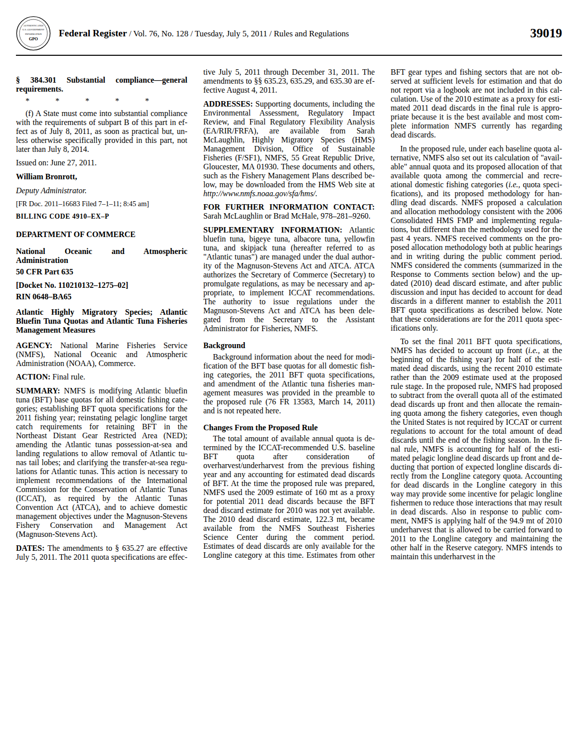AUTHENTICATED U.S. GOVERNMENT INFORMATION GPO
Federal Register / Vol. 76, No. 128 / Tuesday, July 5, 2011 / Rules and Regulations
39019
§ 384.301 Substantial compliance—general requirements.
* * * * *
(f) A State must come into substantial compliance with the requirements of subpart B of this part in effect as of July 8, 2011, as soon as practical but, unless otherwise specifically provided in this part, not later than July 8, 2014.
Issued on: June 27, 2011.
William Bronrott,
Deputy Administrator.
[FR Doc. 2011–16683 Filed 7–1–11; 8:45 am]
BILLING CODE 4910–EX–P
DEPARTMENT OF COMMERCE
National Oceanic and Atmospheric Administration
50 CFR Part 635
[Docket No. 110210132–1275–02]
RIN 0648–BA65
Atlantic Highly Migratory Species; Atlantic Bluefin Tuna Quotas and Atlantic Tuna Fisheries Management Measures
AGENCY: National Marine Fisheries Service (NMFS), National Oceanic and Atmospheric Administration (NOAA), Commerce.
ACTION: Final rule.
SUMMARY: NMFS is modifying Atlantic bluefin tuna (BFT) base quotas for all domestic fishing categories; establishing BFT quota specifications for the 2011 fishing year; reinstating pelagic longline target catch requirements for retaining BFT in the Northeast Distant Gear Restricted Area (NED); amending the Atlantic tunas possession-at-sea and landing regulations to allow removal of Atlantic tunas tail lobes; and clarifying the transfer-at-sea regulations for Atlantic tunas. This action is necessary to implement recommendations of the International Commission for the Conservation of Atlantic Tunas (ICCAT), as required by the Atlantic Tunas Convention Act (ATCA), and to achieve domestic management objectives under the Magnuson-Stevens Fishery Conservation and Management Act (Magnuson-Stevens Act).
DATES: The amendments to § 635.27 are effective July 5, 2011. The 2011 quota specifications are effective July 5, 2011 through December 31, 2011. The amendments to §§ 635.23, 635.29, and 635.30 are effective August 4, 2011.
ADDRESSES: Supporting documents, including the Environmental Assessment, Regulatory Impact Review, and Final Regulatory Flexibility Analysis (EA/RIR/FRFA), are available from Sarah McLaughlin, Highly Migratory Species (HMS) Management Division, Office of Sustainable Fisheries (F/SF1), NMFS, 55 Great Republic Drive, Gloucester, MA 01930. These documents and others, such as the Fishery Management Plans described below, may be downloaded from the HMS Web site at http://www.nmfs.noaa.gov/sfa/hms/.
FOR FURTHER INFORMATION CONTACT: Sarah McLaughlin or Brad McHale, 978–281–9260.
SUPPLEMENTARY INFORMATION: Atlantic bluefin tuna, bigeye tuna, albacore tuna, yellowfin tuna, and skipjack tuna (hereafter referred to as "Atlantic tunas") are managed under the dual authority of the Magnuson-Stevens Act and ATCA. ATCA authorizes the Secretary of Commerce (Secretary) to promulgate regulations, as may be necessary and appropriate, to implement ICCAT recommendations. The authority to issue regulations under the Magnuson-Stevens Act and ATCA has been delegated from the Secretary to the Assistant Administrator for Fisheries, NMFS.
Background
Background information about the need for modification of the BFT base quotas for all domestic fishing categories, the 2011 BFT quota specifications, and amendment of the Atlantic tuna fisheries management measures was provided in the preamble to the proposed rule (76 FR 13583, March 14, 2011) and is not repeated here.
Changes From the Proposed Rule
The total amount of available annual quota is determined by the ICCAT-recommended U.S. baseline BFT quota after consideration of overharvest/underharvest from the previous fishing year and any accounting for estimated dead discards of BFT. At the time the proposed rule was prepared, NMFS used the 2009 estimate of 160 mt as a proxy for potential 2011 dead discards because the BFT dead discard estimate for 2010 was not yet available. The 2010 dead discard estimate, 122.3 mt, became available from the NMFS Southeast Fisheries Science Center during the comment period. Estimates of dead discards are only available for the Longline category at this time. Estimates from other BFT gear types and fishing sectors that are not observed at sufficient levels for estimation and that do not report via a logbook are not included in this calculation. Use of the 2010 estimate as a proxy for estimated 2011 dead discards in the final rule is appropriate because it is the best available and most complete information NMFS currently has regarding dead discards.
In the proposed rule, under each baseline quota alternative, NMFS also set out its calculation of "available" annual quota and its proposed allocation of that available quota among the commercial and recreational domestic fishing categories (i.e., quota specifications), and its proposed methodology for handling dead discards. NMFS proposed a calculation and allocation methodology consistent with the 2006 Consolidated HMS FMP and implementing regulations, but different than the methodology used for the past 4 years. NMFS received comments on the proposed allocation methodology both at public hearings and in writing during the public comment period. NMFS considered the comments (summarized in the Response to Comments section below) and the updated (2010) dead discard estimate, and after public discussion and input has decided to account for dead discards in a different manner to establish the 2011 BFT quota specifications as described below. Note that these considerations are for the 2011 quota specifications only.
To set the final 2011 BFT quota specifications, NMFS has decided to account up front (i.e., at the beginning of the fishing year) for half of the estimated dead discards, using the recent 2010 estimate rather than the 2009 estimate used at the proposed rule stage. In the proposed rule, NMFS had proposed to subtract from the overall quota all of the estimated dead discards up front and then allocate the remaining quota among the fishery categories, even though the United States is not required by ICCAT or current regulations to account for the total amount of dead discards until the end of the fishing season. In the final rule, NMFS is accounting for half of the estimated pelagic longline dead discards up front and deducting that portion of expected longline discards directly from the Longline category quota. Accounting for dead discards in the Longline category in this way may provide some incentive for pelagic longline fishermen to reduce those interactions that may result in dead discards. Also in response to public comment, NMFS is applying half of the 94.9 mt of 2010 underharvest that is allowed to be carried forward to 2011 to the Longline category and maintaining the other half in the Reserve category. NMFS intends to maintain this underharvest in the